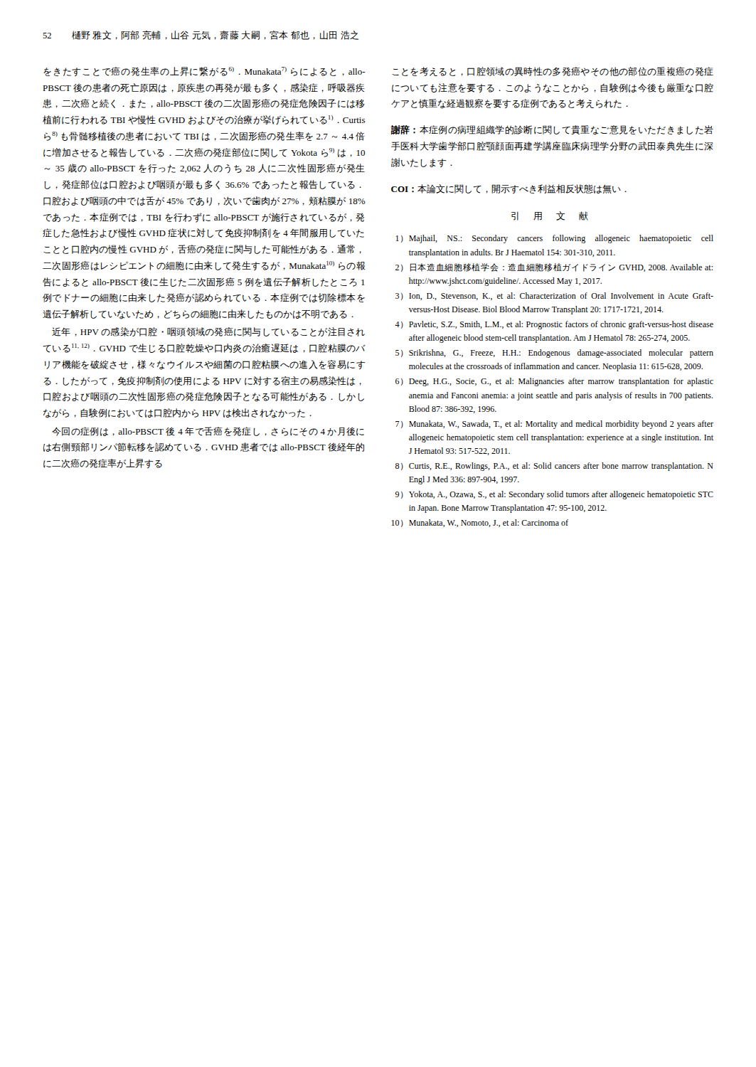52 樋野 雅文，阿部 亮輔，山谷 元気，齋藤 大嗣，宮本 郁也，山田 浩之
をきたすことで癌の発生率の上昇に繋がる6)．Munakata7) らによると，allo-PBSCT 後の患者の死亡原因は，原疾患の再発が最も多く，感染症，呼吸器疾患，二次癌と続く．また，allo-PBSCT 後の二次固形癌の発症危険因子には移植前に行われる TBI や慢性 GVHD およびその治療が挙げられている1)．Curtis ら8) も骨髄移植後の患者において TBI は，二次固形癌の発生率を 2.7 ～ 4.4 倍に増加させると報告している．二次癌の発症部位に関して Yokota ら9) は，10 ～ 35 歳の allo-PBSCT を行った 2,062 人のうち 28 人に二次性固形癌が発生し，発症部位は口腔および咽頭が最も多く 36.6% であったと報告している．口腔および咽頭の中では舌が 45% であり，次いで歯肉が 27%，頬粘膜が 18% であった．本症例では，TBI を行わずに allo-PBSCT が施行されているが，発症した急性および慢性 GVHD 症状に対して免疫抑制剤を 4 年間服用していたことと口腔内の慢性 GVHD が，舌癌の発症に関与した可能性がある．通常，二次固形癌はレシピエントの細胞に由来して発生するが，Munakata10) らの報告によると allo-PBSCT 後に生じた二次固形癌 5 例を遺伝子解析したところ 1 例でドナーの細胞に由来した発癌が認められている．本症例では切除標本を遺伝子解析していないため，どちらの細胞に由来したものかは不明である．
近年，HPV の感染が口腔・咽頭領域の発癌に関与していることが注目されている11, 12)．GVHD で生じる口腔乾燥や口内炎の治癒遅延は，口腔粘膜のバリア機能を破綻させ，様々なウイルスや細菌の口腔粘膜への進入を容易にする．したがって，免疫抑制剤の使用による HPV に対する宿主の易感染性は，口腔および咽頭の二次性固形癌の発症危険因子となる可能性がある．しかしながら，自験例においては口腔内から HPV は検出されなかった．
今回の症例は，allo-PBSCT 後 4 年で舌癌を発症し，さらにその 4 か月後には右側頸部リンパ節転移を認めている．GVHD 患者では allo-PBSCT 後経年的に二次癌の発症率が上昇する
ことを考えると，口腔領域の異時性の多発癌やその他の部位の重複癌の発症についても注意を要する．このようなことから，自験例は今後も厳重な口腔ケアと慎重な経過観察を要する症例であると考えられた．
謝辞：本症例の病理組織学的診断に関して貴重なご意見をいただきました岩手医科大学歯学部口腔顎顔面再建学講座臨床病理学分野の武田泰典先生に深謝いたします．
COI：本論文に関して，開示すべき利益相反状態は無い．
引 用 文 献
Majhail, NS.: Secondary cancers following allogeneic haematopoietic cell transplantation in adults. Br J Haematol 154: 301-310, 2011.
日本造血細胞移植学会：造血細胞移植ガイドライン GVHD, 2008. Available at: http://www.jshct.com/guideline/. Accessed May 1, 2017.
Ion, D., Stevenson, K., et al: Characterization of Oral Involvement in Acute Graft-versus-Host Disease. Biol Blood Marrow Transplant 20: 1717-1721, 2014.
Pavletic, S.Z., Smith, L.M., et al: Prognostic factors of chronic graft-versus-host disease after allogeneic blood stem-cell transplantation. Am J Hematol 78: 265-274, 2005.
Srikrishna, G., Freeze, H.H.: Endogenous damage-associated molecular pattern molecules at the crossroads of inflammation and cancer. Neoplasia 11: 615-628, 2009.
Deeg, H.G., Socie, G., et al: Malignancies after marrow transplantation for aplastic anemia and Fanconi anemia: a joint seattle and paris analysis of results in 700 patients. Blood 87: 386-392, 1996.
Munakata, W., Sawada, T., et al: Mortality and medical morbidity beyond 2 years after allogeneic hematopoietic stem cell transplantation: experience at a single institution. Int J Hematol 93: 517-522, 2011.
Curtis, R.E., Rowlings, P.A., et al: Solid cancers after bone marrow transplantation. N Engl J Med 336: 897-904, 1997.
Yokota, A., Ozawa, S., et al: Secondary solid tumors after allogeneic hematopoietic STC in Japan. Bone Marrow Transplantation 47: 95-100, 2012.
Munakata, W., Nomoto, J., et al: Carcinoma of